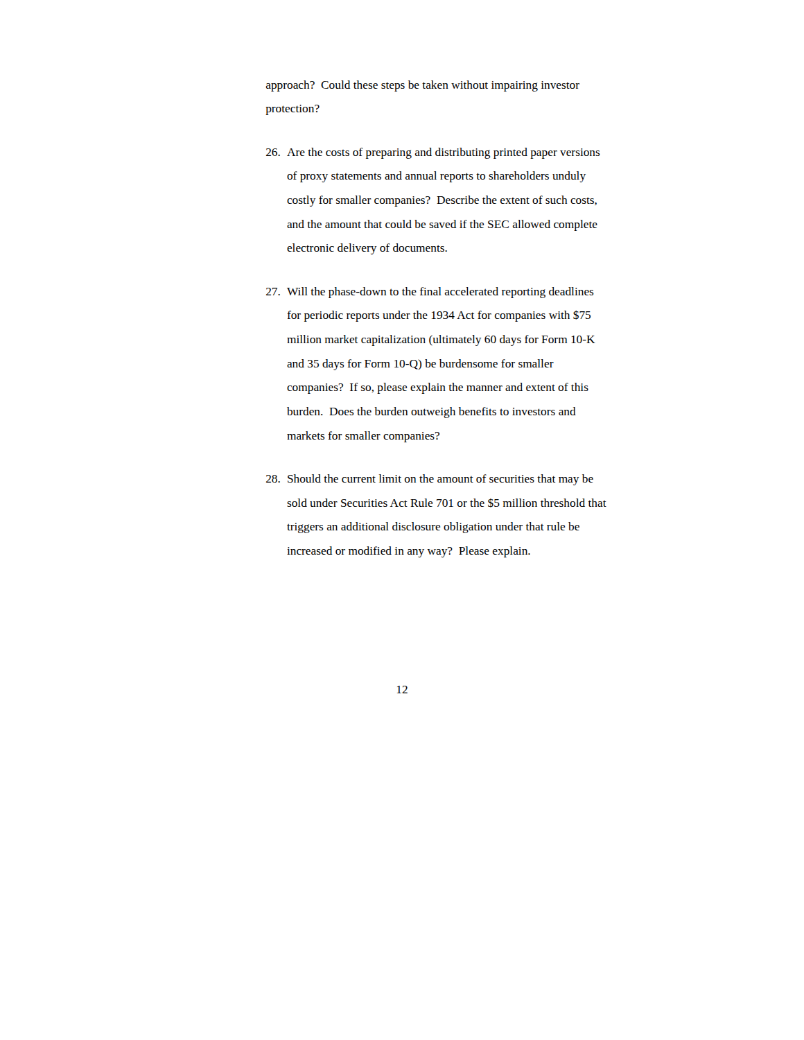approach? Could these steps be taken without impairing investor protection?
26. Are the costs of preparing and distributing printed paper versions of proxy statements and annual reports to shareholders unduly costly for smaller companies? Describe the extent of such costs, and the amount that could be saved if the SEC allowed complete electronic delivery of documents.
27. Will the phase-down to the final accelerated reporting deadlines for periodic reports under the 1934 Act for companies with $75 million market capitalization (ultimately 60 days for Form 10-K and 35 days for Form 10-Q) be burdensome for smaller companies? If so, please explain the manner and extent of this burden. Does the burden outweigh benefits to investors and markets for smaller companies?
28. Should the current limit on the amount of securities that may be sold under Securities Act Rule 701 or the $5 million threshold that triggers an additional disclosure obligation under that rule be increased or modified in any way? Please explain.
12